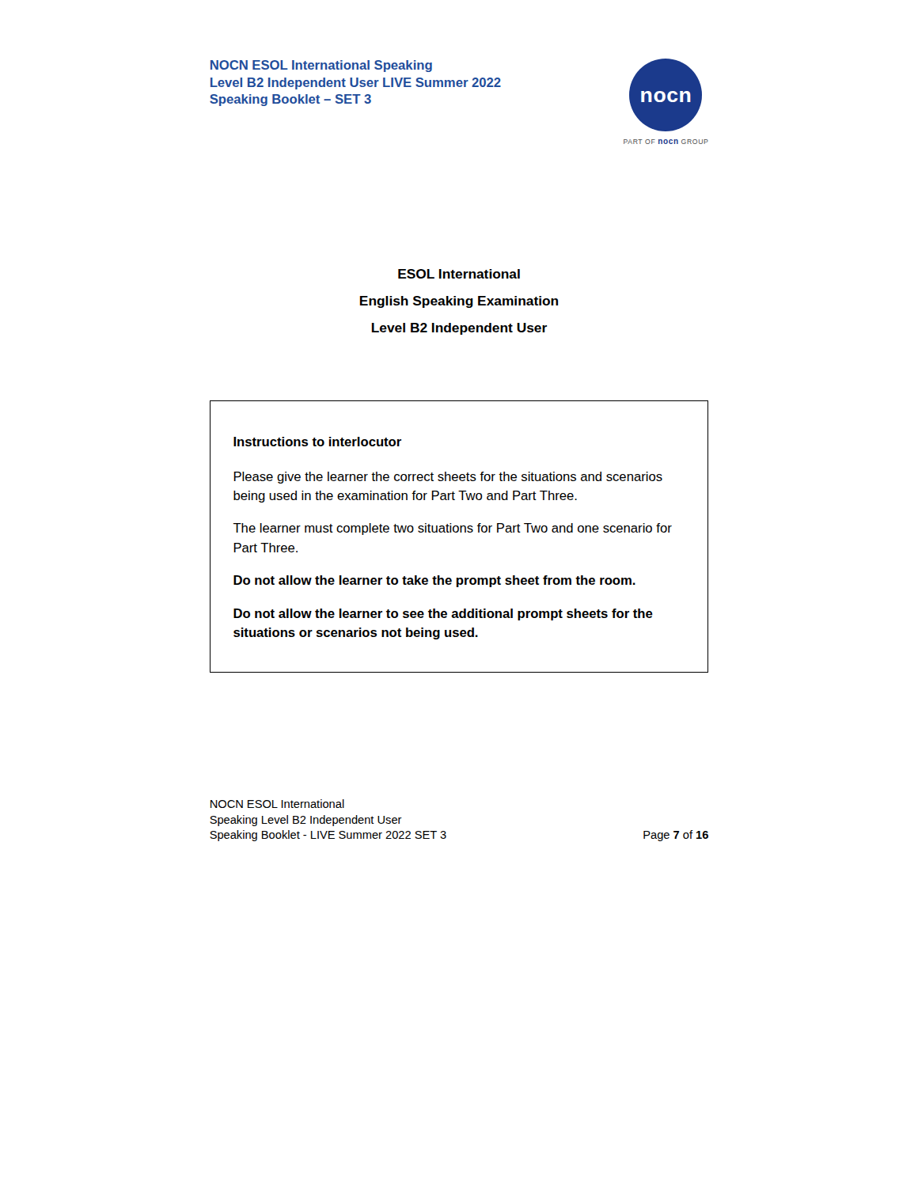NOCN ESOL International Speaking
Level B2 Independent User LIVE Summer 2022
Speaking Booklet – SET 3
nocn
Part of nocn Group
ESOL International
English Speaking Examination
Level B2 Independent User
Instructions to interlocutor
Please give the learner the correct sheets for the situations and scenarios being used in the examination for Part Two and Part Three.
The learner must complete two situations for Part Two and one scenario for Part Three.
Do not allow the learner to take the prompt sheet from the room.
Do not allow the learner to see the additional prompt sheets for the situations or scenarios not being used.
NOCN ESOL International
Speaking Level B2 Independent User
Speaking Booklet - LIVE Summer 2022 SET 3
Page 7 of 16